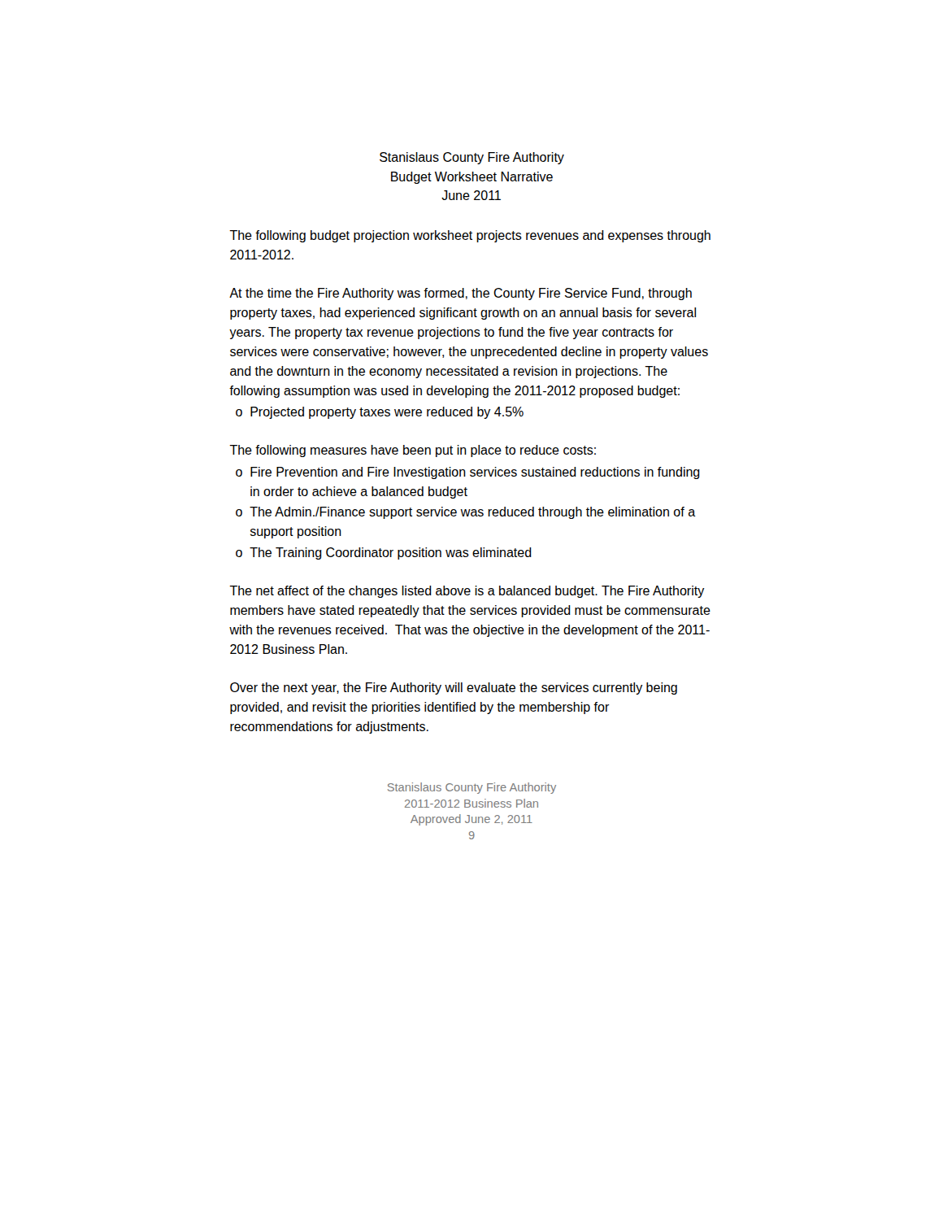Stanislaus County Fire Authority
Budget Worksheet Narrative
June 2011
The following budget projection worksheet projects revenues and expenses through 2011-2012.
At the time the Fire Authority was formed, the County Fire Service Fund, through property taxes, had experienced significant growth on an annual basis for several years. The property tax revenue projections to fund the five year contracts for services were conservative; however, the unprecedented decline in property values and the downturn in the economy necessitated a revision in projections. The following assumption was used in developing the 2011-2012 proposed budget:
Projected property taxes were reduced by 4.5%
The following measures have been put in place to reduce costs:
Fire Prevention and Fire Investigation services sustained reductions in funding in order to achieve a balanced budget
The Admin./Finance support service was reduced through the elimination of a support position
The Training Coordinator position was eliminated
The net affect of the changes listed above is a balanced budget. The Fire Authority members have stated repeatedly that the services provided must be commensurate with the revenues received. That was the objective in the development of the 2011-2012 Business Plan.
Over the next year, the Fire Authority will evaluate the services currently being provided, and revisit the priorities identified by the membership for recommendations for adjustments.
Stanislaus County Fire Authority
2011-2012 Business Plan
Approved June 2, 2011
9